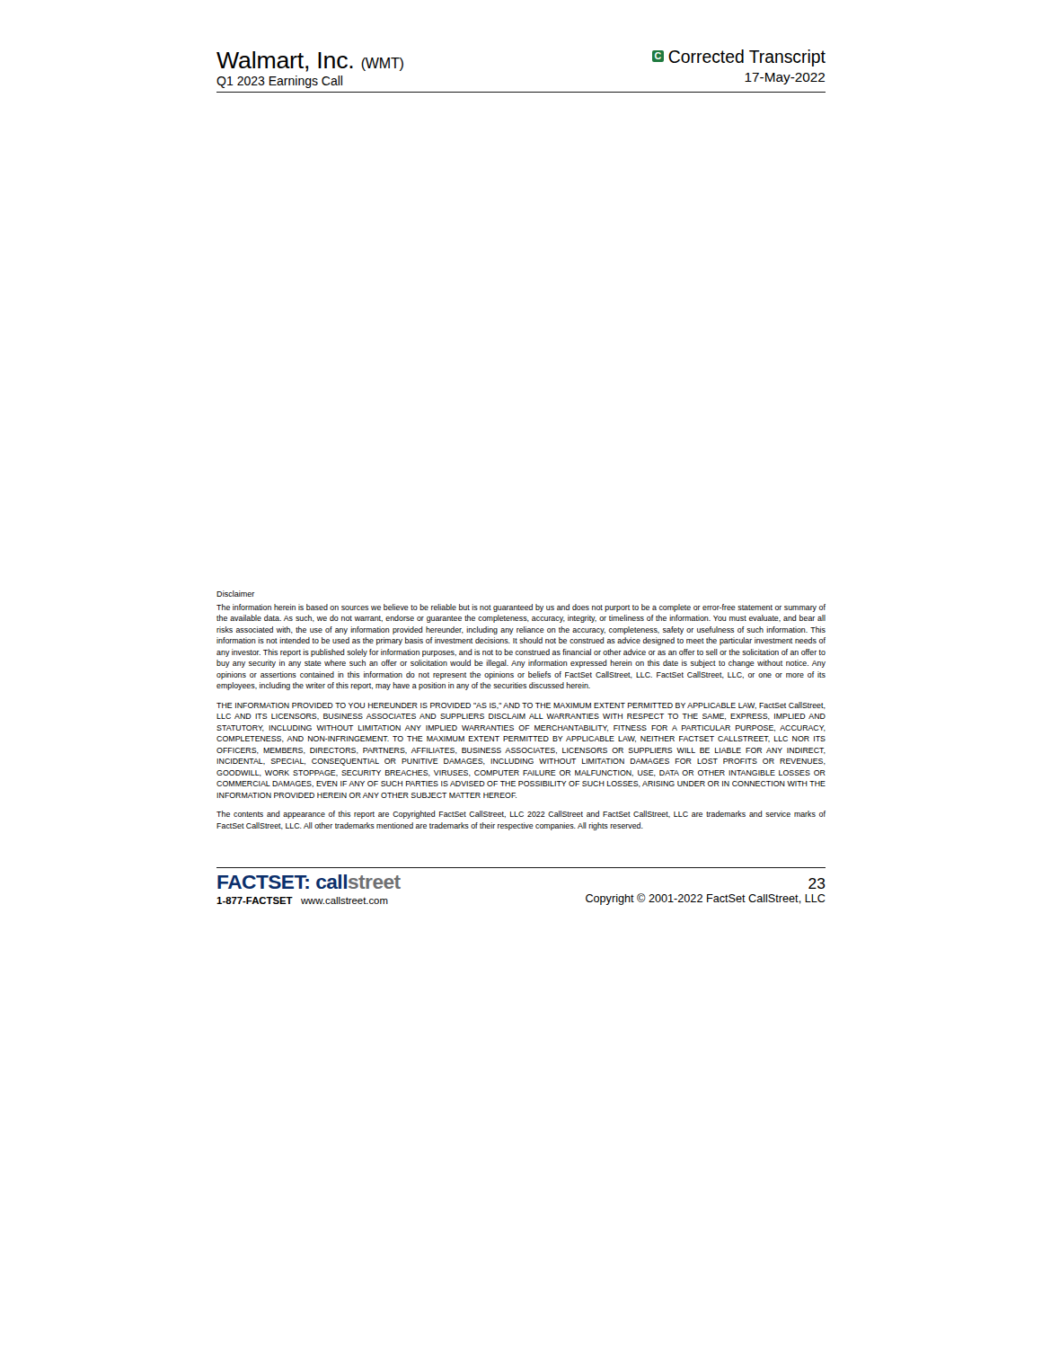Walmart, Inc. (WMT)
Q1 2023 Earnings Call
CCorrected Transcript
17-May-2022
Disclaimer
The information herein is based on sources we believe to be reliable but is not guaranteed by us and does not purport to be a complete or error-free statement or summary of the available data. As such, we do not warrant, endorse or guarantee the completeness, accuracy, integrity, or timeliness of the information. You must evaluate, and bear all risks associated with, the use of any information provided hereunder, including any reliance on the accuracy, completeness, safety or usefulness of such information. This information is not intended to be used as the primary basis of investment decisions. It should not be construed as advice designed to meet the particular investment needs of any investor. This report is published solely for information purposes, and is not to be construed as financial or other advice or as an offer to sell or the solicitation of an offer to buy any security in any state where such an offer or solicitation would be illegal. Any information expressed herein on this date is subject to change without notice. Any opinions or assertions contained in this information do not represent the opinions or beliefs of FactSet CallStreet, LLC. FactSet CallStreet, LLC, or one or more of its employees, including the writer of this report, may have a position in any of the securities discussed herein.
THE INFORMATION PROVIDED TO YOU HEREUNDER IS PROVIDED "AS IS," AND TO THE MAXIMUM EXTENT PERMITTED BY APPLICABLE LAW, FactSet CallStreet, LLC AND ITS LICENSORS, BUSINESS ASSOCIATES AND SUPPLIERS DISCLAIM ALL WARRANTIES WITH RESPECT TO THE SAME, EXPRESS, IMPLIED AND STATUTORY, INCLUDING WITHOUT LIMITATION ANY IMPLIED WARRANTIES OF MERCHANTABILITY, FITNESS FOR A PARTICULAR PURPOSE, ACCURACY, COMPLETENESS, AND NON-INFRINGEMENT. TO THE MAXIMUM EXTENT PERMITTED BY APPLICABLE LAW, NEITHER FACTSET CALLSTREET, LLC NOR ITS OFFICERS, MEMBERS, DIRECTORS, PARTNERS, AFFILIATES, BUSINESS ASSOCIATES, LICENSORS OR SUPPLIERS WILL BE LIABLE FOR ANY INDIRECT, INCIDENTAL, SPECIAL, CONSEQUENTIAL OR PUNITIVE DAMAGES, INCLUDING WITHOUT LIMITATION DAMAGES FOR LOST PROFITS OR REVENUES, GOODWILL, WORK STOPPAGE, SECURITY BREACHES, VIRUSES, COMPUTER FAILURE OR MALFUNCTION, USE, DATA OR OTHER INTANGIBLE LOSSES OR COMMERCIAL DAMAGES, EVEN IF ANY OF SUCH PARTIES IS ADVISED OF THE POSSIBILITY OF SUCH LOSSES, ARISING UNDER OR IN CONNECTION WITH THE INFORMATION PROVIDED HEREIN OR ANY OTHER SUBJECT MATTER HEREOF.
The contents and appearance of this report are Copyrighted FactSet CallStreet, LLC 2022 CallStreet and FactSet CallStreet, LLC are trademarks and service marks of FactSet CallStreet, LLC. All other trademarks mentioned are trademarks of their respective companies. All rights reserved.
FACTSET: call street
1-877-FACTSET www.callstreet.com
23
Copyright © 2001-2022 FactSet CallStreet, LLC